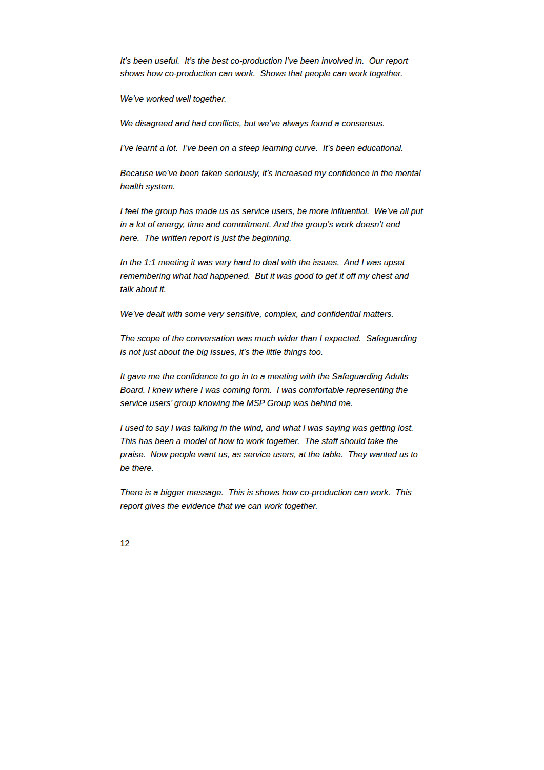It’s been useful. It’s the best co-production I’ve been involved in. Our report shows how co-production can work. Shows that people can work together.
We’ve worked well together.
We disagreed and had conflicts, but we’ve always found a consensus.
I’ve learnt a lot. I’ve been on a steep learning curve. It’s been educational.
Because we’ve been taken seriously, it’s increased my confidence in the mental health system.
I feel the group has made us as service users, be more influential. We’ve all put in a lot of energy, time and commitment. And the group’s work doesn’t end here. The written report is just the beginning.
In the 1:1 meeting it was very hard to deal with the issues. And I was upset remembering what had happened. But it was good to get it off my chest and talk about it.
We’ve dealt with some very sensitive, complex, and confidential matters.
The scope of the conversation was much wider than I expected. Safeguarding is not just about the big issues, it’s the little things too.
It gave me the confidence to go in to a meeting with the Safeguarding Adults Board. I knew where I was coming form. I was comfortable representing the service users’ group knowing the MSP Group was behind me.
I used to say I was talking in the wind, and what I was saying was getting lost. This has been a model of how to work together. The staff should take the praise. Now people want us, as service users, at the table. They wanted us to be there.
There is a bigger message. This is shows how co-production can work. This report gives the evidence that we can work together.
12